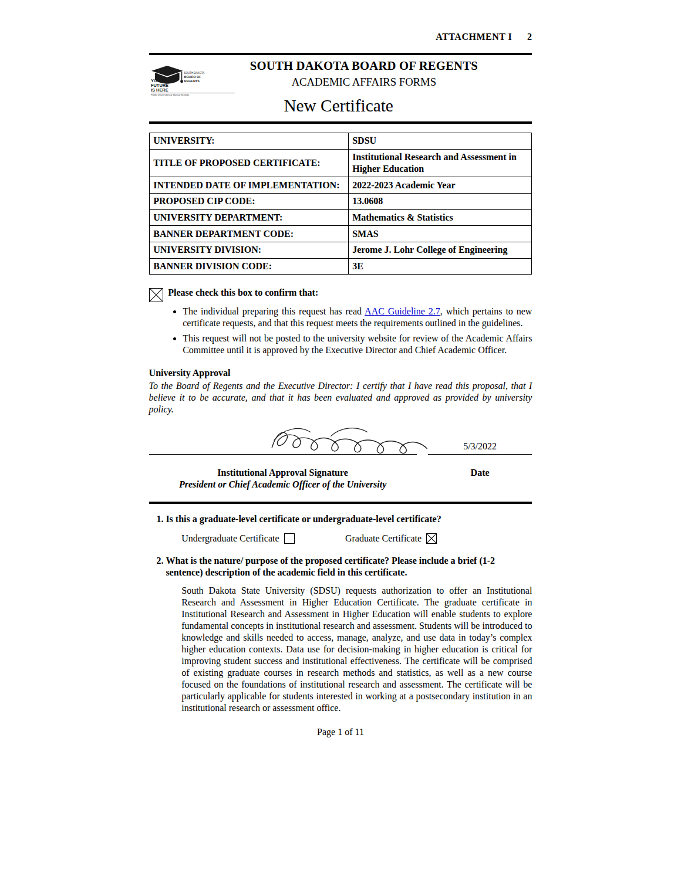ATTACHMENT I2
YOUR FUTURE IS HERE SOUTH DAKOTA BOARD OF REGENTS Public Universities & Special Schools
SOUTH DAKOTA BOARD OF REGENTS
ACADEMIC AFFAIRS FORMS
New Certificate
| UNIVERSITY: | SDSU |
| TITLE OF PROPOSED CERTIFICATE: | Institutional Research and Assessment in Higher Education |
| INTENDED DATE OF IMPLEMENTATION: | 2022-2023 Academic Year |
| PROPOSED CIP CODE: | 13.0608 |
| UNIVERSITY DEPARTMENT: | Mathematics & Statistics |
| BANNER DEPARTMENT CODE: | SMAS |
| UNIVERSITY DIVISION: | Jerome J. Lohr College of Engineering |
| BANNER DIVISION CODE: | 3E |
Please check this box to confirm that:
The individual preparing this request has read AAC Guideline 2.7, which pertains to new certificate requests, and that this request meets the requirements outlined in the guidelines.
This request will not be posted to the university website for review of the Academic Affairs Committee until it is approved by the Executive Director and Chief Academic Officer.
University Approval
To the Board of Regents and the Executive Director: I certify that I have read this proposal, that I believe it to be accurate, and that it has been evaluated and approved as provided by university policy.
5/3/2022
Institutional Approval Signature
Date
President or Chief Academic Officer of the University
Is this a graduate-level certificate or undergraduate-level certificate?
Undergraduate Certificate Graduate Certificate
What is the nature/ purpose of the proposed certificate? Please include a brief (1-2 sentence) description of the academic field in this certificate.
South Dakota State University (SDSU) requests authorization to offer an Institutional Research and Assessment in Higher Education Certificate. The graduate certificate in Institutional Research and Assessment in Higher Education will enable students to explore fundamental concepts in institutional research and assessment. Students will be introduced to knowledge and skills needed to access, manage, analyze, and use data in today’s complex higher education contexts. Data use for decision-making in higher education is critical for improving student success and institutional effectiveness. The certificate will be comprised of existing graduate courses in research methods and statistics, as well as a new course focused on the foundations of institutional research and assessment. The certificate will be particularly applicable for students interested in working at a postsecondary institution in an institutional research or assessment office.
Page 1 of 11